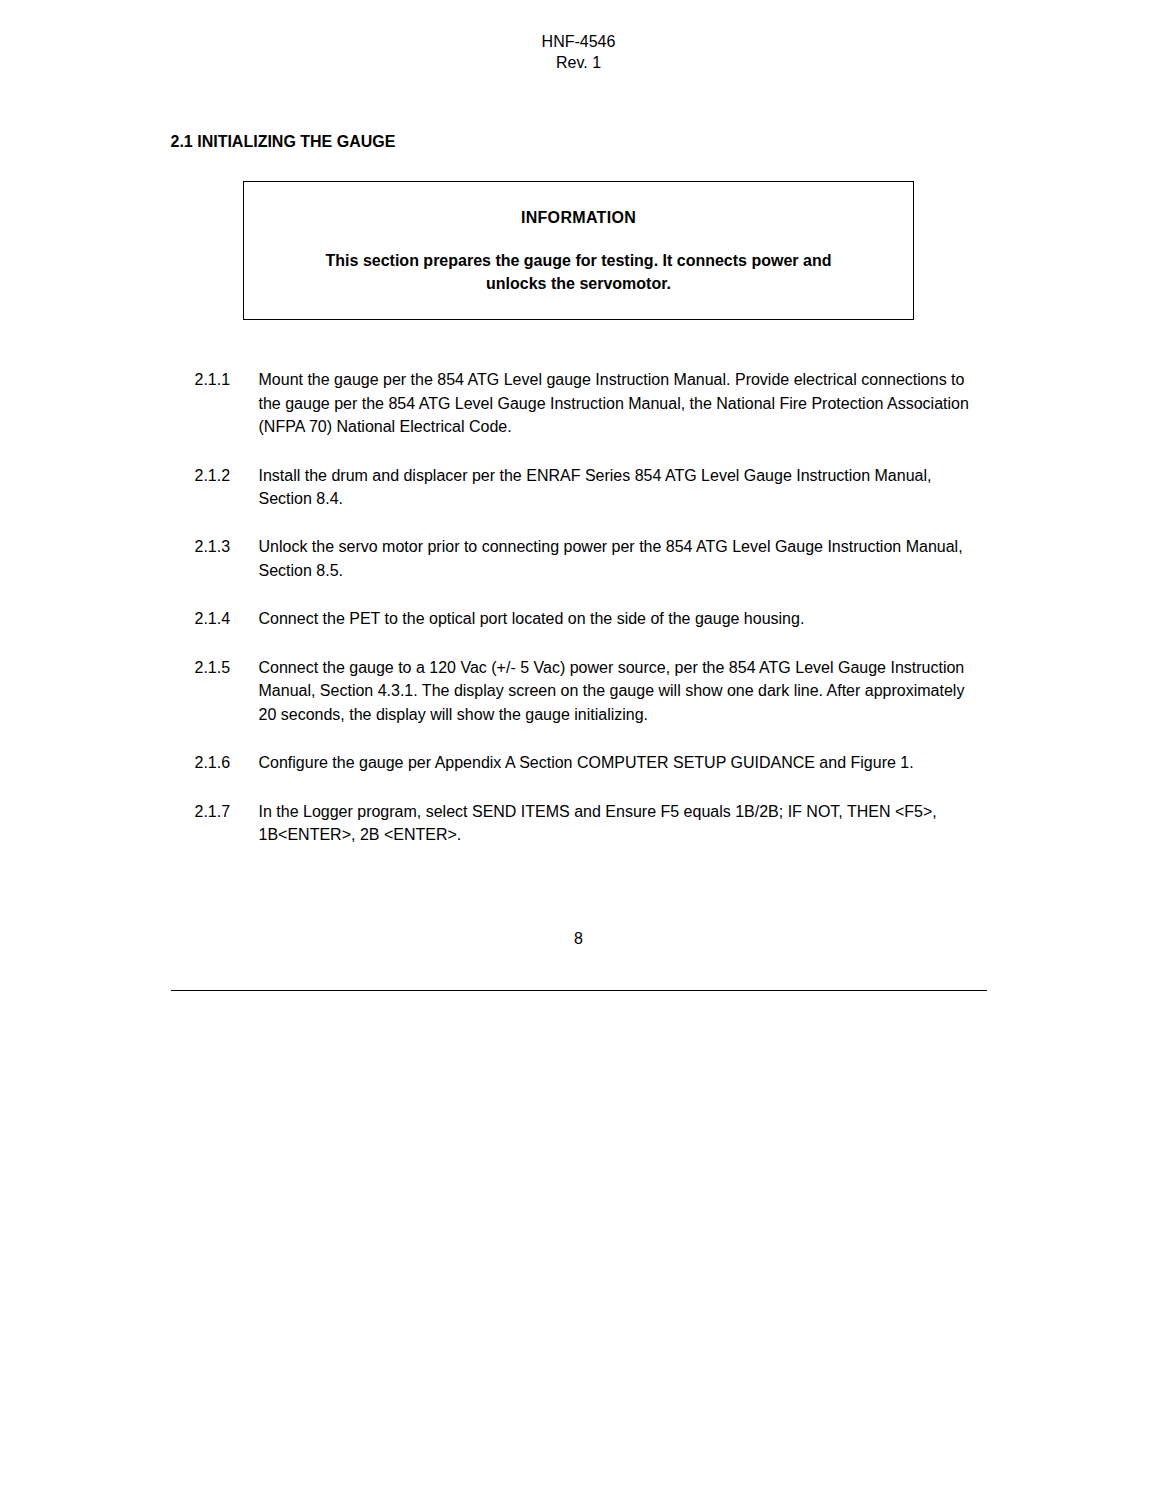HNF-4546
Rev. 1
2.1 INITIALIZING THE GAUGE
INFORMATION
This section prepares the gauge for testing. It connects power and
unlocks the servomotor.
2.1.1 Mount the gauge per the 854 ATG Level gauge Instruction Manual. Provide electrical connections to the gauge per the 854 ATG Level Gauge Instruction Manual, the National Fire Protection Association (NFPA 70) National Electrical Code.
2.1.2 Install the drum and displacer per the ENRAF Series 854 ATG Level Gauge Instruction Manual, Section 8.4.
2.1.3 Unlock the servo motor prior to connecting power per the 854 ATG Level Gauge Instruction Manual, Section 8.5.
2.1.4 Connect the PET to the optical port located on the side of the gauge housing.
2.1.5 Connect the gauge to a 120 Vac (+/- 5 Vac) power source, per the 854 ATG Level Gauge Instruction Manual, Section 4.3.1. The display screen on the gauge will show one dark line. After approximately 20 seconds, the display will show the gauge initializing.
2.1.6 Configure the gauge per Appendix A Section COMPUTER SETUP GUIDANCE and Figure 1.
2.1.7 In the Logger program, select SEND ITEMS and Ensure F5 equals 1B/2B; IF NOT, THEN <F5>, 1B<ENTER>, 2B <ENTER>.
8